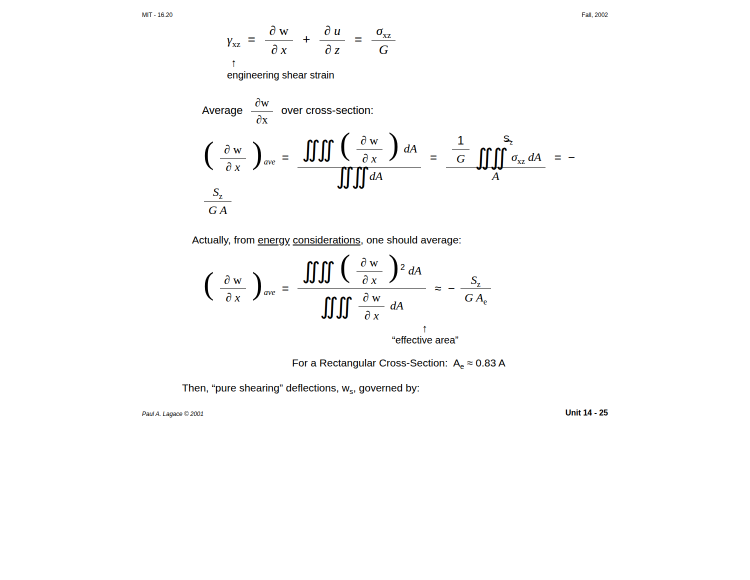MIT - 16.20 Fall, 2002
γxz = ∂ w ∂ x + ∂ u ∂ z = σxz G ↑
engineering shear strain
Average ∂w ∂x over cross-section:
∂ w ∂ x ave = ∬∬ ∂ w ∂ x dA ∬∬dA = 1 G Sz ⏞ ∬∬ σxz dA A = − Sz G A
Actually, from energy considerations, one should average:
∂ w ∂ x ave = ∬∬ ∂ w ∂ x 2 dA ∬∬ ∂ w ∂ x dA ≈ − Sz G Ae
↑
“effective area”
For a Rectangular Cross-Section: Ae ≈ 0.83 A
Then, “pure shearing” deflections, ws, governed by:
Paul A. Lagace © 2001 Unit 14 - 25